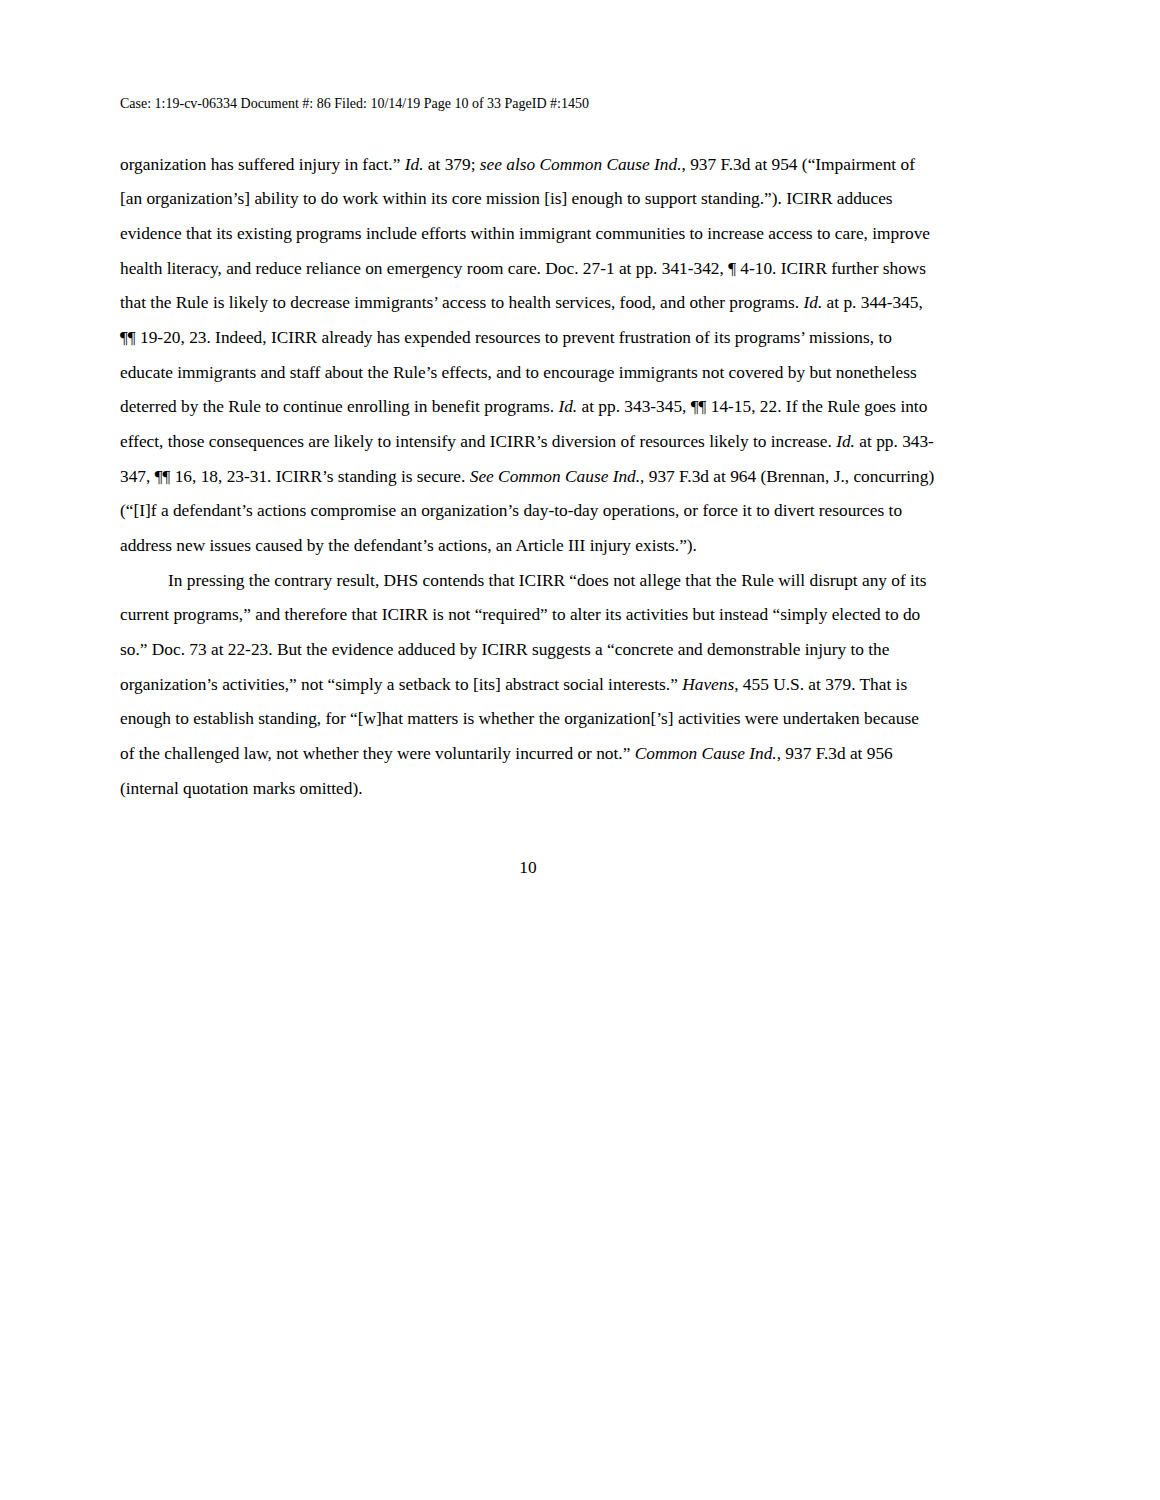Case: 1:19-cv-06334 Document #: 86 Filed: 10/14/19 Page 10 of 33 PageID #:1450
organization has suffered injury in fact.” Id. at 379; see also Common Cause Ind., 937 F.3d at 954 (“Impairment of [an organization’s] ability to do work within its core mission [is] enough to support standing.”). ICIRR adduces evidence that its existing programs include efforts within immigrant communities to increase access to care, improve health literacy, and reduce reliance on emergency room care. Doc. 27-1 at pp. 341-342, ¶ 4-10. ICIRR further shows that the Rule is likely to decrease immigrants’ access to health services, food, and other programs. Id. at p. 344-345, ¶¶ 19-20, 23. Indeed, ICIRR already has expended resources to prevent frustration of its programs’ missions, to educate immigrants and staff about the Rule’s effects, and to encourage immigrants not covered by but nonetheless deterred by the Rule to continue enrolling in benefit programs. Id. at pp. 343-345, ¶¶ 14-15, 22. If the Rule goes into effect, those consequences are likely to intensify and ICIRR’s diversion of resources likely to increase. Id. at pp. 343-347, ¶¶ 16, 18, 23-31. ICIRR’s standing is secure. See Common Cause Ind., 937 F.3d at 964 (Brennan, J., concurring) (“[I]f a defendant’s actions compromise an organization’s day-to-day operations, or force it to divert resources to address new issues caused by the defendant’s actions, an Article III injury exists.”).
In pressing the contrary result, DHS contends that ICIRR “does not allege that the Rule will disrupt any of its current programs,” and therefore that ICIRR is not “required” to alter its activities but instead “simply elected to do so.” Doc. 73 at 22-23. But the evidence adduced by ICIRR suggests a “concrete and demonstrable injury to the organization’s activities,” not “simply a setback to [its] abstract social interests.” Havens, 455 U.S. at 379. That is enough to establish standing, for “[w]hat matters is whether the organization[’s] activities were undertaken because of the challenged law, not whether they were voluntarily incurred or not.” Common Cause Ind., 937 F.3d at 956 (internal quotation marks omitted).
10